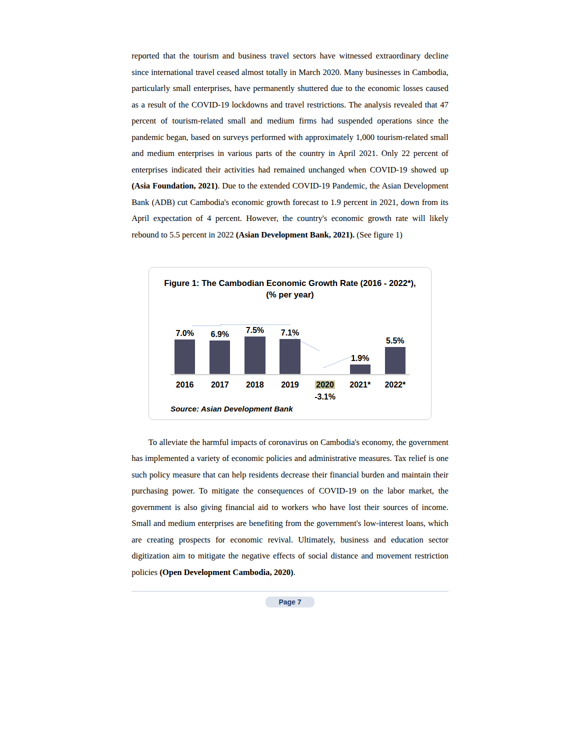reported that the tourism and business travel sectors have witnessed extraordinary decline since international travel ceased almost totally in March 2020. Many businesses in Cambodia, particularly small enterprises, have permanently shuttered due to the economic losses caused as a result of the COVID-19 lockdowns and travel restrictions. The analysis revealed that 47 percent of tourism-related small and medium firms had suspended operations since the pandemic began, based on surveys performed with approximately 1,000 tourism-related small and medium enterprises in various parts of the country in April 2021. Only 22 percent of enterprises indicated their activities had remained unchanged when COVID-19 showed up (Asia Foundation, 2021). Due to the extended COVID-19 Pandemic, the Asian Development Bank (ADB) cut Cambodia's economic growth forecast to 1.9 percent in 2021, down from its April expectation of 4 percent. However, the country's economic growth rate will likely rebound to 5.5 percent in 2022 (Asian Development Bank, 2021). (See figure 1)
Figure 1: The Cambodian Economic Growth Rate (2016 - 2022*),
(% per year)
7.0%
6.9%
7.5%
7.1%
-3.1%
1.9%
5.5%
2016
2017
2018
2019
2020
2021*
2022*
-3.1%
Source: Asian Development Bank
To alleviate the harmful impacts of coronavirus on Cambodia's economy, the government has implemented a variety of economic policies and administrative measures. Tax relief is one such policy measure that can help residents decrease their financial burden and maintain their purchasing power. To mitigate the consequences of COVID-19 on the labor market, the government is also giving financial aid to workers who have lost their sources of income. Small and medium enterprises are benefiting from the government's low-interest loans, which are creating prospects for economic revival. Ultimately, business and education sector digitization aim to mitigate the negative effects of social distance and movement restriction policies (Open Development Cambodia, 2020).
Page 7